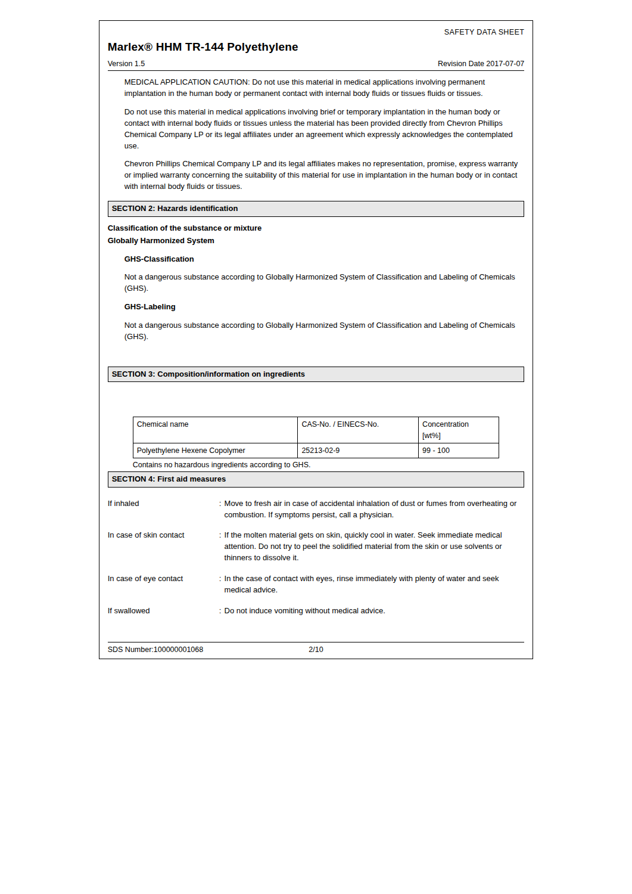SAFETY DATA SHEET
Marlex® HHM TR-144 Polyethylene
Version 1.5 Revision Date 2017-07-07
MEDICAL APPLICATION CAUTION: Do not use this material in medical applications involving permanent implantation in the human body or permanent contact with internal body fluids or tissues fluids or tissues.
Do not use this material in medical applications involving brief or temporary implantation in the human body or contact with internal body fluids or tissues unless the material has been provided directly from Chevron Phillips Chemical Company LP or its legal affiliates under an agreement which expressly acknowledges the contemplated use.
Chevron Phillips Chemical Company LP and its legal affiliates makes no representation, promise, express warranty or implied warranty concerning the suitability of this material for use in implantation in the human body or in contact with internal body fluids or tissues.
SECTION 2: Hazards identification
Classification of the substance or mixture
Globally Harmonized System
GHS-Classification
Not a dangerous substance according to Globally Harmonized System of Classification and Labeling of Chemicals (GHS).
GHS-Labeling
Not a dangerous substance according to Globally Harmonized System of Classification and Labeling of Chemicals (GHS).
SECTION 3: Composition/information on ingredients
| Chemical name | CAS-No. / EINECS-No. | Concentration [wt%] |
| --- | --- | --- |
| Polyethylene Hexene Copolymer | 25213-02-9 | 99 - 100 |
Contains no hazardous ingredients according to GHS.
SECTION 4: First aid measures
| If inhaled | : | Move to fresh air in case of accidental inhalation of dust or fumes from overheating or combustion. If symptoms persist, call a physician. |
| In case of skin contact | : | If the molten material gets on skin, quickly cool in water. Seek immediate medical attention. Do not try to peel the solidified material from the skin or use solvents or thinners to dissolve it. |
| In case of eye contact | : | In the case of contact with eyes, rinse immediately with plenty of water and seek medical advice. |
| If swallowed | : | Do not induce vomiting without medical advice. |
SDS Number:100000001068
2/10